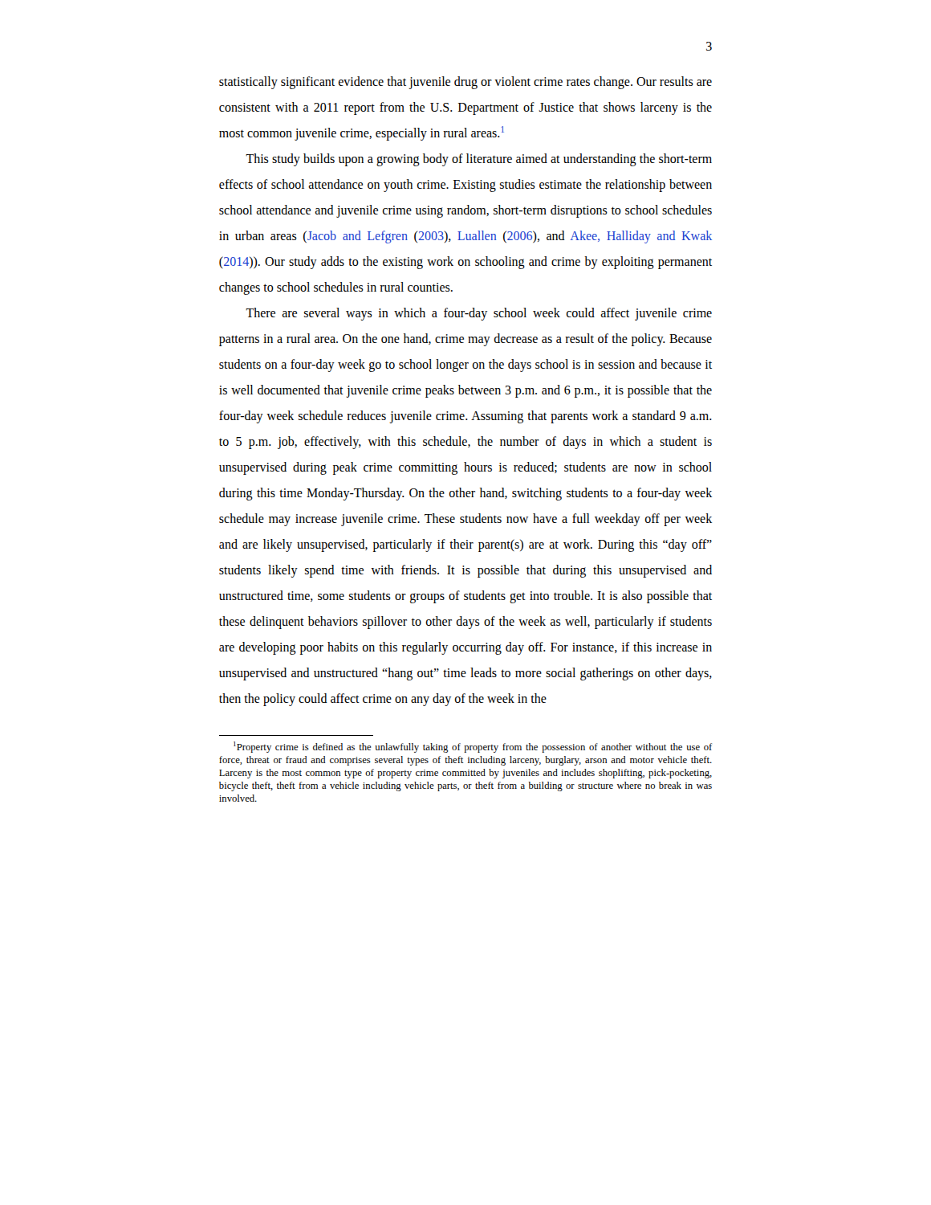3
statistically significant evidence that juvenile drug or violent crime rates change. Our results are consistent with a 2011 report from the U.S. Department of Justice that shows larceny is the most common juvenile crime, especially in rural areas.1
This study builds upon a growing body of literature aimed at understanding the short-term effects of school attendance on youth crime. Existing studies estimate the relationship between school attendance and juvenile crime using random, short-term disruptions to school schedules in urban areas (Jacob and Lefgren (2003), Luallen (2006), and Akee, Halliday and Kwak (2014)). Our study adds to the existing work on schooling and crime by exploiting permanent changes to school schedules in rural counties.
There are several ways in which a four-day school week could affect juvenile crime patterns in a rural area. On the one hand, crime may decrease as a result of the policy. Because students on a four-day week go to school longer on the days school is in session and because it is well documented that juvenile crime peaks between 3 p.m. and 6 p.m., it is possible that the four-day week schedule reduces juvenile crime. Assuming that parents work a standard 9 a.m. to 5 p.m. job, effectively, with this schedule, the number of days in which a student is unsupervised during peak crime committing hours is reduced; students are now in school during this time Monday-Thursday. On the other hand, switching students to a four-day week schedule may increase juvenile crime. These students now have a full weekday off per week and are likely unsupervised, particularly if their parent(s) are at work. During this “day off” students likely spend time with friends. It is possible that during this unsupervised and unstructured time, some students or groups of students get into trouble. It is also possible that these delinquent behaviors spillover to other days of the week as well, particularly if students are developing poor habits on this regularly occurring day off. For instance, if this increase in unsupervised and unstructured “hang out” time leads to more social gatherings on other days, then the policy could affect crime on any day of the week in the
1Property crime is defined as the unlawfully taking of property from the possession of another without the use of force, threat or fraud and comprises several types of theft including larceny, burglary, arson and motor vehicle theft. Larceny is the most common type of property crime committed by juveniles and includes shoplifting, pick-pocketing, bicycle theft, theft from a vehicle including vehicle parts, or theft from a building or structure where no break in was involved.